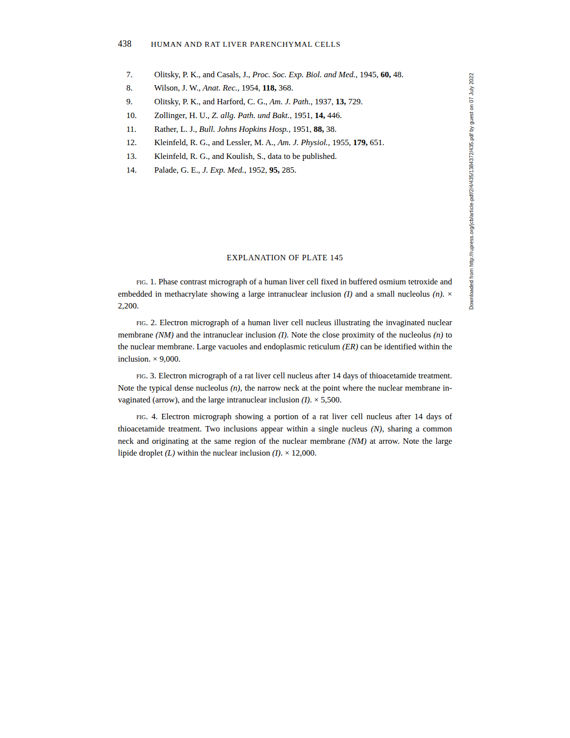438 Human and Rat Liver Parenchymal Cells
7. Olitsky, P. K., and Casals, J., Proc. Soc. Exp. Biol. and Med., 1945, 60, 48.
8. Wilson, J. W., Anat. Rec., 1954, 118, 368.
9. Olitsky, P. K., and Harford, C. G., Am. J. Path., 1937, 13, 729.
10. Zollinger, H. U., Z. allg. Path. und Bakt., 1951, 14, 446.
11. Rather, L. J., Bull. Johns Hopkins Hosp., 1951, 88, 38.
12. Kleinfeld, R. G., and Lessler, M. A., Am. J. Physiol., 1955, 179, 651.
13. Kleinfeld, R. G., and Koulish, S., data to be published.
14. Palade, G. E., J. Exp. Med., 1952, 95, 285.
EXPLANATION OF PLATE 145
Fig. 1. Phase contrast micrograph of a human liver cell fixed in buffered osmium tetroxide and embedded in methacrylate showing a large intranuclear inclusion (I) and a small nucleolus (n). × 2,200.
Fig. 2. Electron micrograph of a human liver cell nucleus illustrating the invaginated nuclear membrane (NM) and the intranuclear inclusion (I). Note the close proximity of the nucleolus (n) to the nuclear membrane. Large vacuoles and endoplasmic reticulum (ER) can be identified within the inclusion. × 9,000.
Fig. 3. Electron micrograph of a rat liver cell nucleus after 14 days of thioacetamide treatment. Note the typical dense nucleolus (n), the narrow neck at the point where the nuclear membrane invaginated (arrow), and the large intranuclear inclusion (I). × 5,500.
Fig. 4. Electron micrograph showing a portion of a rat liver cell nucleus after 14 days of thioacetamide treatment. Two inclusions appear within a single nucleus (N), sharing a common neck and originating at the same region of the nuclear membrane (NM) at arrow. Note the large lipide droplet (L) within the nuclear inclusion (I). × 12,000.
Downloaded from http://rupress.org/jcb/article-pdf/2/4/435/1384372/435.pdf by guest on 07 July 2022